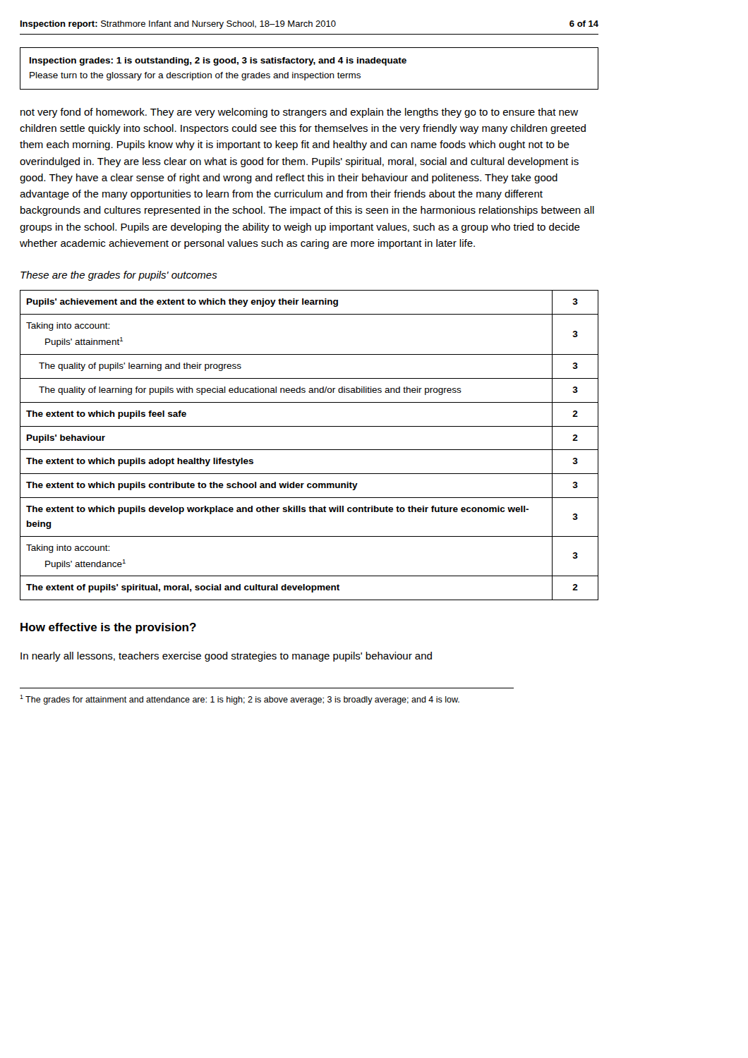Inspection report: Strathmore Infant and Nursery School, 18–19 March 2010
6 of 14
Inspection grades: 1 is outstanding, 2 is good, 3 is satisfactory, and 4 is inadequate
Please turn to the glossary for a description of the grades and inspection terms
not very fond of homework. They are very welcoming to strangers and explain the lengths they go to to ensure that new children settle quickly into school. Inspectors could see this for themselves in the very friendly way many children greeted them each morning. Pupils know why it is important to keep fit and healthy and can name foods which ought not to be overindulged in. They are less clear on what is good for them. Pupils' spiritual, moral, social and cultural development is good. They have a clear sense of right and wrong and reflect this in their behaviour and politeness. They take good advantage of the many opportunities to learn from the curriculum and from their friends about the many different backgrounds and cultures represented in the school. The impact of this is seen in the harmonious relationships between all groups in the school. Pupils are developing the ability to weigh up important values, such as a group who tried to decide whether academic achievement or personal values such as caring are more important in later life.
These are the grades for pupils' outcomes
| Pupils' achievement and the extent to which they enjoy their learning | 3 |
| Taking into account: Pupils' attainment 1 | 3 |
| The quality of pupils' learning and their progress | 3 |
| The quality of learning for pupils with special educational needs and/or disabilities and their progress | 3 |
| The extent to which pupils feel safe | 2 |
| Pupils' behaviour | 2 |
| The extent to which pupils adopt healthy lifestyles | 3 |
| The extent to which pupils contribute to the school and wider community | 3 |
| The extent to which pupils develop workplace and other skills that will contribute to their future economic well-being | 3 |
| Taking into account: Pupils' attendance 1 | 3 |
| The extent of pupils' spiritual, moral, social and cultural development | 2 |
How effective is the provision?
In nearly all lessons, teachers exercise good strategies to manage pupils' behaviour and
1 The grades for attainment and attendance are: 1 is high; 2 is above average; 3 is broadly average; and 4 is low.